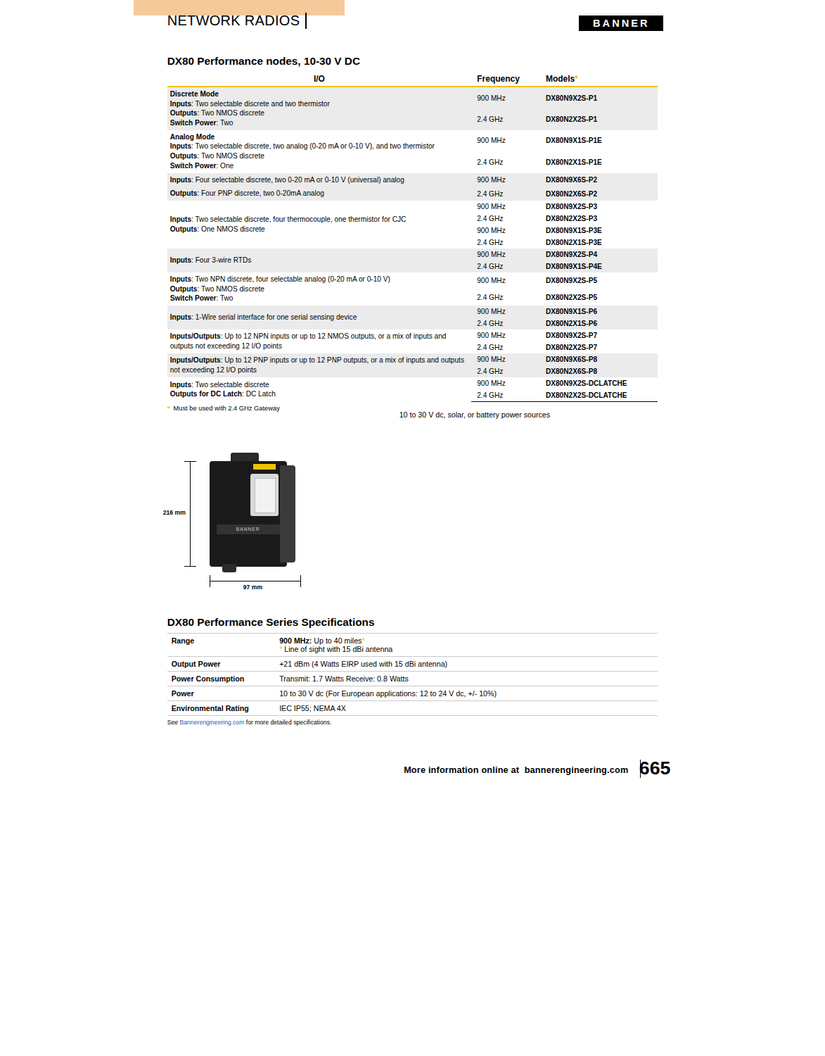NETWORK RADIOS
DX80 Performance nodes, 10-30 V DC
| I/O | Frequency | Models * |
| --- | --- | --- |
| Discrete Mode Inputs : Two selectable discrete and two thermistor Outputs : Two NMOS discrete Switch Power : Two | 900 MHz | DX80N9X2S-P1 |
| 2.4 GHz | DX80N2X2S-P1 |
| Analog Mode Inputs : Two selectable discrete, two analog (0-20 mA or 0-10 V), and two thermistor Outputs : Two NMOS discrete Switch Power : One | 900 MHz | DX80N9X1S-P1E |
| 2.4 GHz | DX80N2X1S-P1E |
| Inputs : Four selectable discrete, two 0-20 mA or 0-10 V (universal) analog | 900 MHz | DX80N9X6S-P2 |
| Outputs : Four PNP discrete, two 0-20mA analog | 2.4 GHz | DX80N2X6S-P2 |
| Inputs : Two selectable discrete, four thermocouple, one thermistor for CJC Outputs : One NMOS discrete | 900 MHz | DX80N9X2S-P3 |
| 2.4 GHz | DX80N2X2S-P3 |
| 900 MHz | DX80N9X1S-P3E |
| 2.4 GHz | DX80N2X1S-P3E |
| Inputs : Four 3-wire RTDs | 900 MHz | DX80N9X2S-P4 |
| 2.4 GHz | DX80N9X1S-P4E |
| Inputs : Two NPN discrete, four selectable analog (0-20 mA or 0-10 V) Outputs : Two NMOS discrete Switch Power : Two | 900 MHz | DX80N9X2S-P5 |
| 2.4 GHz | DX80N2X2S-P5 |
| Inputs : 1-Wire serial interface for one serial sensing device | 900 MHz | DX80N9X1S-P6 |
| 2.4 GHz | DX80N2X1S-P6 |
| Inputs/Outputs : Up to 12 NPN inputs or up to 12 NMOS outputs, or a mix of inputs and outputs not exceeding 12 I/O points | 900 MHz | DX80N9X2S-P7 |
| 2.4 GHz | DX80N2X2S-P7 |
| Inputs/Outputs : Up to 12 PNP inputs or up to 12 PNP outputs, or a mix of inputs and outputs not exceeding 12 I/O points | 900 MHz | DX80N9X6S-P8 |
| 2.4 GHz | DX80N2X6S-P8 |
| Inputs : Two selectable discrete Outputs for DC Latch : DC Latch | 900 MHz | DX80N9X2S-DCLATCHE |
| 2.4 GHz | DX80N2X2S-DCLATCHE |
* Must be used with 2.4 GHz Gateway 10 to 30 V dc, solar, or battery power sources
216 mm
BANNER
97 mm
DX80 Performance Series Specifications
| Range | 900 MHz: Up to 40 miles * * Line of sight with 15 dBi antenna |
| Output Power | +21 dBm (4 Watts EIRP used with 15 dBi antenna) |
| Power Consumption | Transmit: 1.7 Watts Receive: 0.8 Watts |
| Power | 10 to 30 V dc (For European applications: 12 to 24 V dc, +/- 10%) |
| Environmental Rating | IEC IP55; NEMA 4X |
See Bannerengineering.com for more detailed specifications.
More information online at bannerengineering.com
665